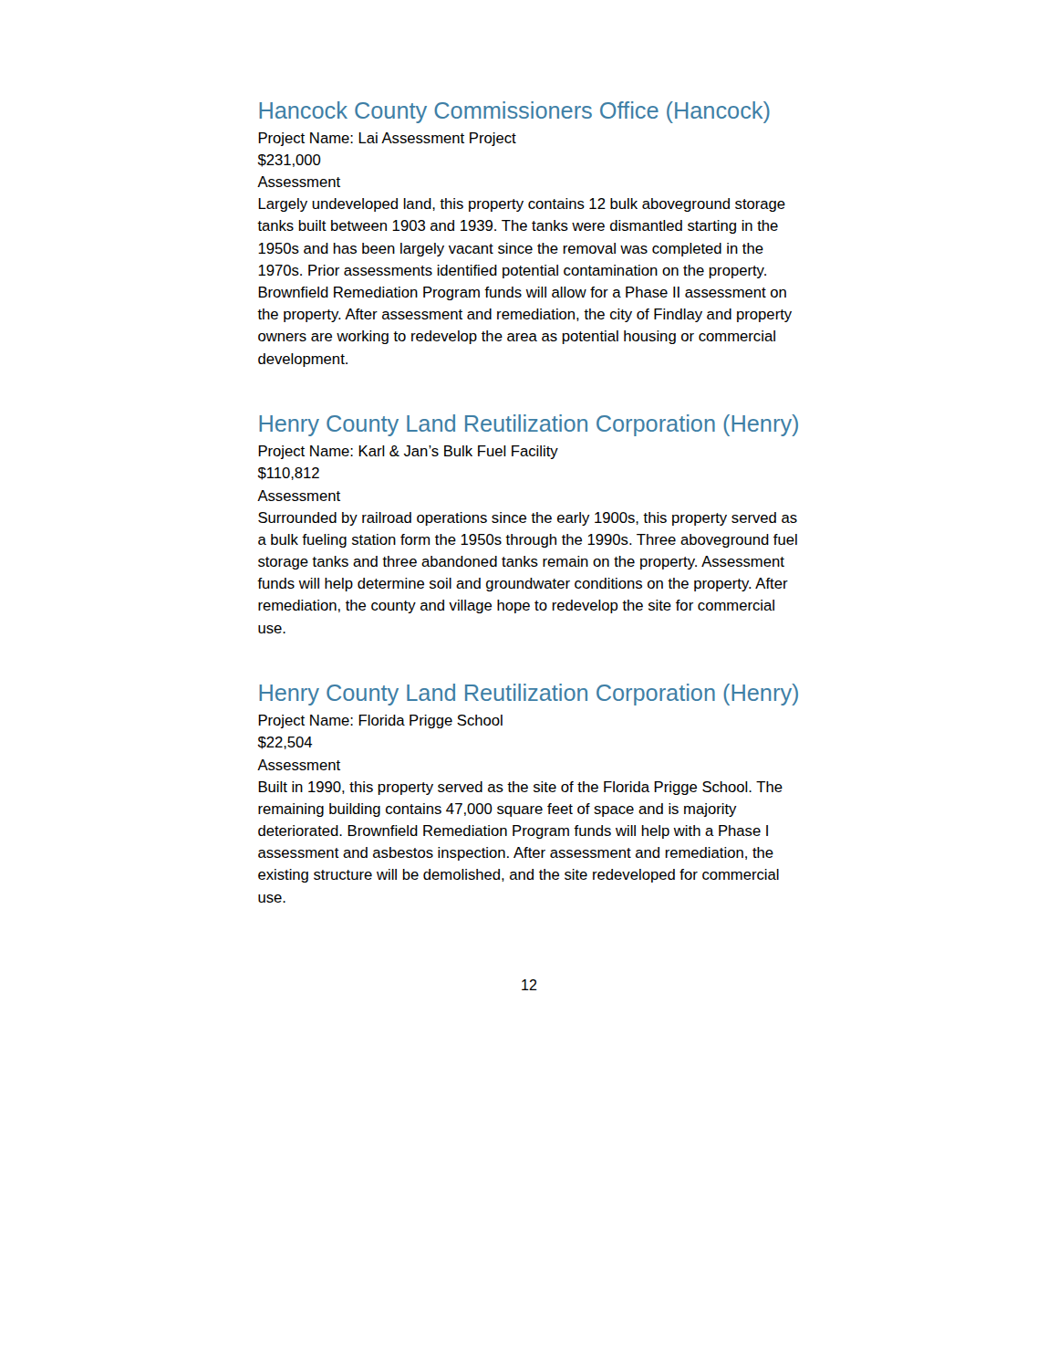Hancock County Commissioners Office (Hancock)
Project Name: Lai Assessment Project
$231,000
Assessment
Largely undeveloped land, this property contains 12 bulk aboveground storage tanks built between 1903 and 1939. The tanks were dismantled starting in the 1950s and has been largely vacant since the removal was completed in the 1970s. Prior assessments identified potential contamination on the property. Brownfield Remediation Program funds will allow for a Phase II assessment on the property. After assessment and remediation, the city of Findlay and property owners are working to redevelop the area as potential housing or commercial development.
Henry County Land Reutilization Corporation (Henry)
Project Name: Karl & Jan’s Bulk Fuel Facility
$110,812
Assessment
Surrounded by railroad operations since the early 1900s, this property served as a bulk fueling station form the 1950s through the 1990s. Three aboveground fuel storage tanks and three abandoned tanks remain on the property. Assessment funds will help determine soil and groundwater conditions on the property. After remediation, the county and village hope to redevelop the site for commercial use.
Henry County Land Reutilization Corporation (Henry)
Project Name: Florida Prigge School
$22,504
Assessment
Built in 1990, this property served as the site of the Florida Prigge School. The remaining building contains 47,000 square feet of space and is majority deteriorated. Brownfield Remediation Program funds will help with a Phase I assessment and asbestos inspection. After assessment and remediation, the existing structure will be demolished, and the site redeveloped for commercial use.
12